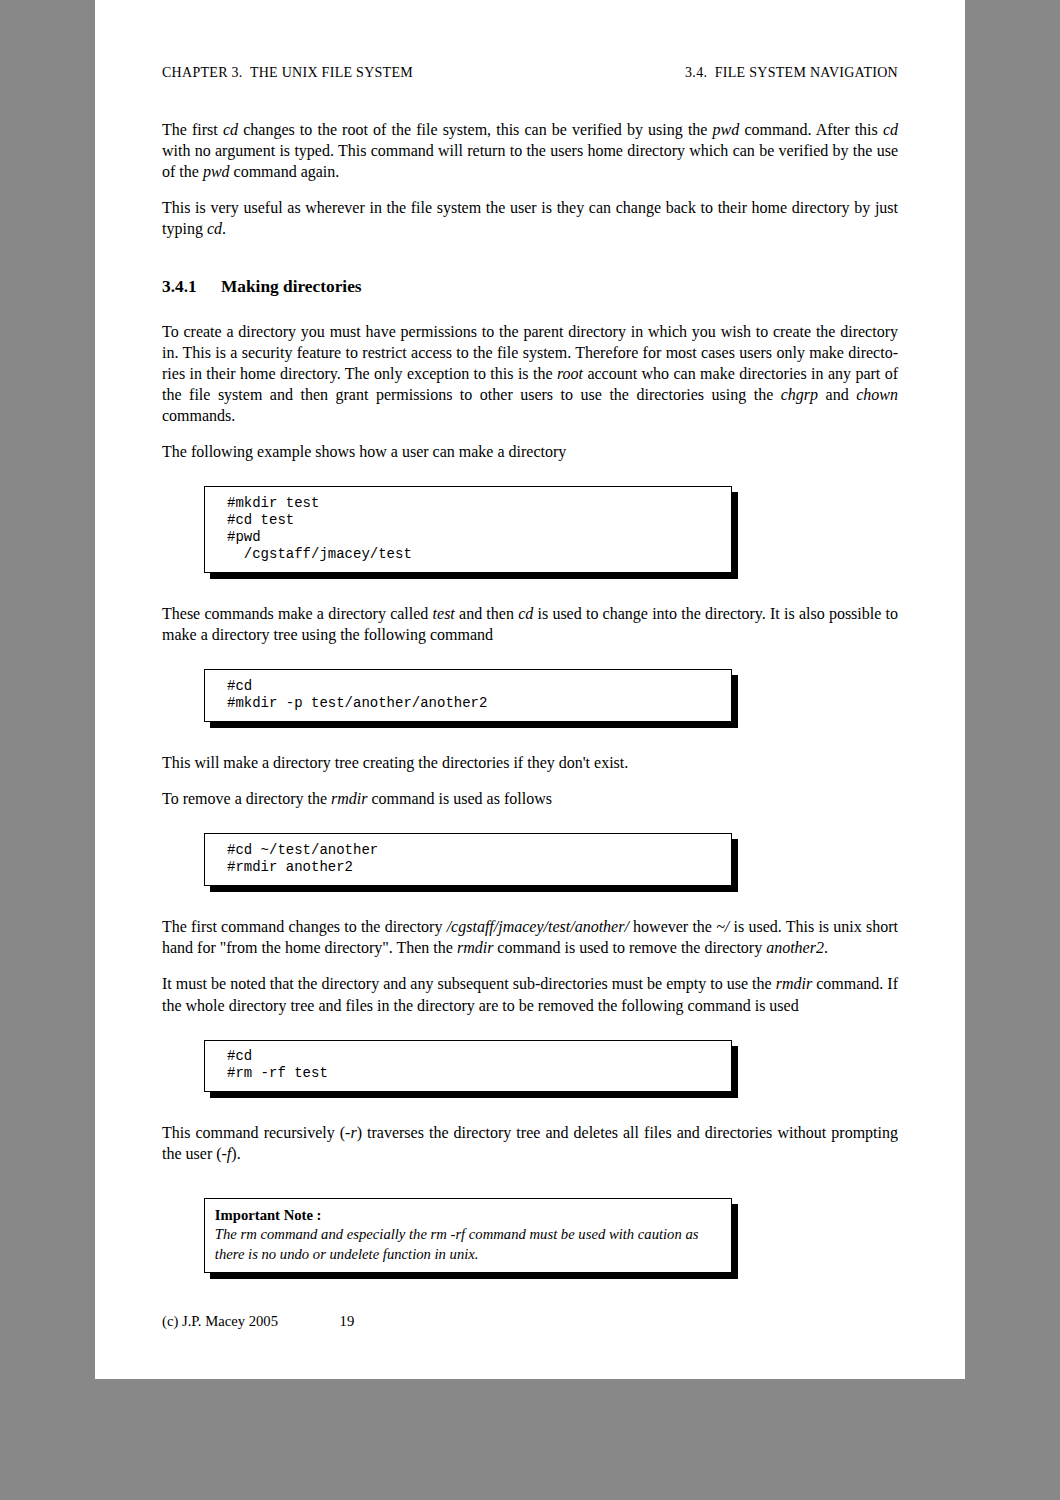CHAPTER 3. THE UNIX FILE SYSTEM 3.4. FILE SYSTEM NAVIGATION
The first cd changes to the root of the file system, this can be verified by using the pwd command. After this cd with no argument is typed. This command will return to the users home directory which can be verified by the use of the pwd command again.
This is very useful as wherever in the file system the user is they can change back to their home directory by just typing cd.
3.4.1 Making directories
To create a directory you must have permissions to the parent directory in which you wish to create the directory in. This is a security feature to restrict access to the file system. Therefore for most cases users only make directories in their home directory. The only exception to this is the root account who can make directories in any part of the file system and then grant permissions to other users to use the directories using the chgrp and chown commands.
The following example shows how a user can make a directory
#mkdir test
#cd test
#pwd
  /cgstaff/jmacey/test
These commands make a directory called test and then cd is used to change into the directory. It is also possible to make a directory tree using the following command
#cd
#mkdir -p test/another/another2
This will make a directory tree creating the directories if they don't exist.
To remove a directory the rmdir command is used as follows
#cd ~/test/another
#rmdir another2
The first command changes to the directory /cgstaff/jmacey/test/another/ however the ~/ is used. This is unix short hand for "from the home directory". Then the rmdir command is used to remove the directory another2.
It must be noted that the directory and any subsequent sub-directories must be empty to use the rmdir command. If the whole directory tree and files in the directory are to be removed the following command is used
#cd
#rm -rf test
This command recursively (-r) traverses the directory tree and deletes all files and directories without prompting the user (-f).
Important Note :
The rm command and especially the rm -rf command must be used with caution as there is no undo or undelete function in unix.
(c) J.P. Macey 2005 19